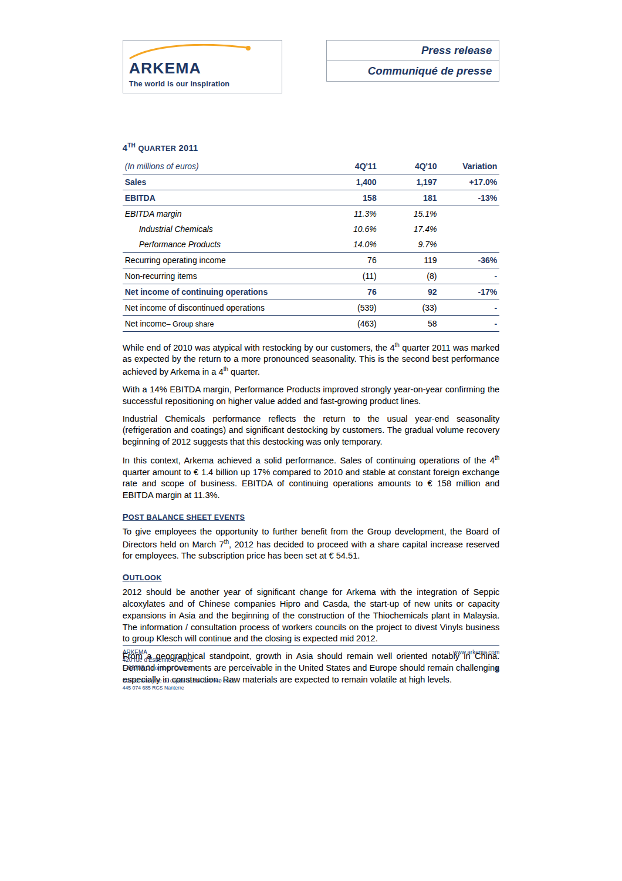ARKEMA
The world is our inspiration
Press release
Communiqué de presse
4TH QUARTER 2011
| (In millions of euros) | 4Q'11 | 4Q'10 | Variation |
| --- | --- | --- | --- |
| Sales | 1,400 | 1,197 | +17.0% |
| EBITDA | 158 | 181 | -13% |
| EBITDA margin | 11.3% | 15.1% | |
| Industrial Chemicals | 10.6% | 17.4% | |
| Performance Products | 14.0% | 9.7% | |
| Recurring operating income | 76 | 119 | -36% |
| Non-recurring items | (11) | (8) | - |
| Net income of continuing operations | 76 | 92 | -17% |
| Net income of discontinued operations | (539) | (33) | - |
| Net income – Group share | (463) | 58 | - |
While end of 2010 was atypical with restocking by our customers, the 4th quarter 2011 was marked as expected by the return to a more pronounced seasonality. This is the second best performance achieved by Arkema in a 4th quarter.
With a 14% EBITDA margin, Performance Products improved strongly year-on-year confirming the successful repositioning on higher value added and fast-growing product lines.
Industrial Chemicals performance reflects the return to the usual year-end seasonality (refrigeration and coatings) and significant destocking by customers. The gradual volume recovery beginning of 2012 suggests that this destocking was only temporary.
In this context, Arkema achieved a solid performance. Sales of continuing operations of the 4th quarter amount to € 1.4 billion up 17% compared to 2010 and stable at constant foreign exchange rate and scope of business. EBITDA of continuing operations amounts to € 158 million and EBITDA margin at 11.3%.
POST BALANCE SHEET EVENTS
To give employees the opportunity to further benefit from the Group development, the Board of Directors held on March 7th, 2012 has decided to proceed with a share capital increase reserved for employees. The subscription price has been set at € 54.51.
OUTLOOK
2012 should be another year of significant change for Arkema with the integration of Seppic alcoxylates and of Chinese companies Hipro and Casda, the start-up of new units or capacity expansions in Asia and the beginning of the construction of the Thiochemicals plant in Malaysia. The information / consultation process of workers councils on the project to divest Vinyls business to group Klesch will continue and the closing is expected mid 2012.
From a geographical standpoint, growth in Asia should remain well oriented notably in China. Demand improvements are perceivable in the United States and Europe should remain challenging especially in construction. Raw materials are expected to remain volatile at high levels.
ARKEMA
420 rue d'Estienne d'Orves
F-92705 Colombes Cedex
Société anonyme au capital de 614 937 940 euros
445 074 685 RCS Nanterre
www.arkema.com
5